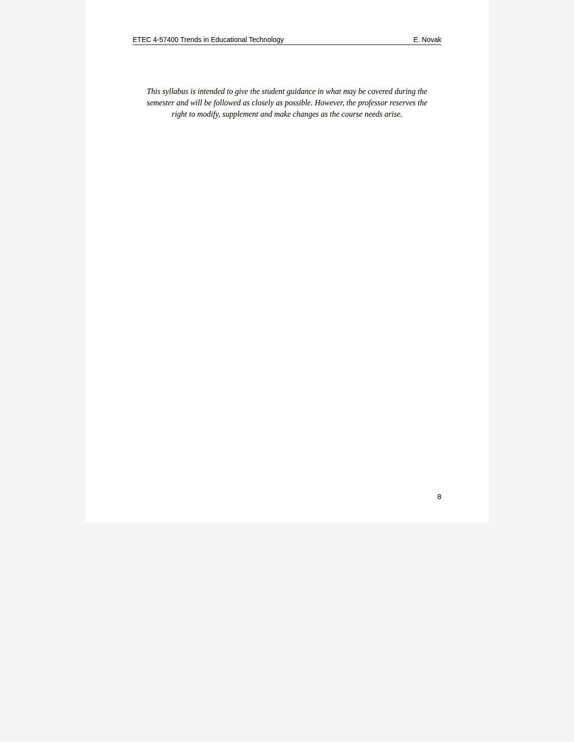ETEC 4-57400 Trends in Educational Technology E. Novak
This syllabus is intended to give the student guidance in what may be covered during the semester and will be followed as closely as possible. However, the professor reserves the right to modify, supplement and make changes as the course needs arise.
8